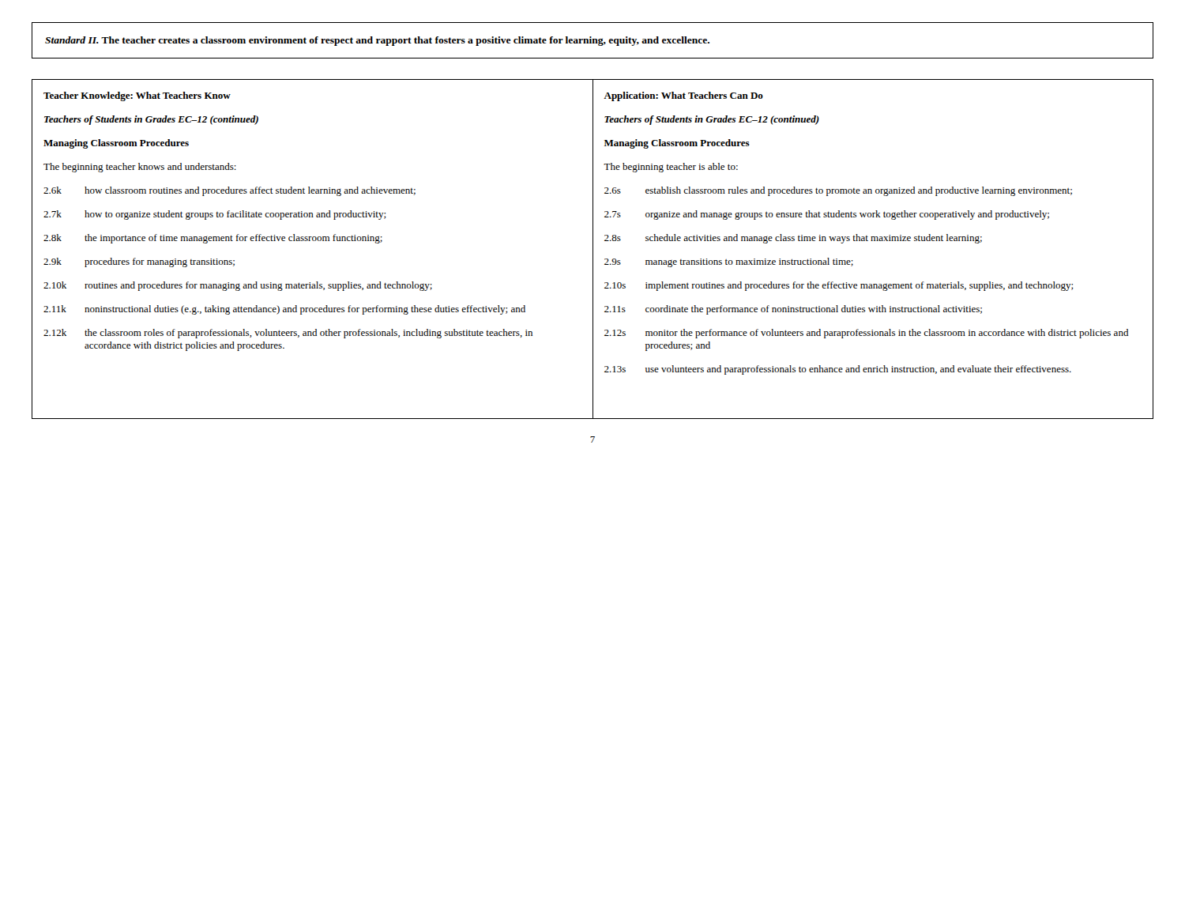Standard II. The teacher creates a classroom environment of respect and rapport that fosters a positive climate for learning, equity, and excellence.
| Teacher Knowledge: What Teachers Know Teachers of Students in Grades EC–12 (continued) Managing Classroom Procedures The beginning teacher knows and understands: / 2.6k / how classroom routines and procedures affect student learning and achievement; / / 2.7k / how to organize student groups to facilitate cooperation and productivity; / / 2.8k / the importance of time management for effective classroom functioning; / / 2.9k / procedures for managing transitions; / / 2.10k / routines and procedures for managing and using materials, supplies, and technology; / / 2.11k / noninstructional duties (e.g., taking attendance) and procedures for performing these duties effectively; and / / 2.12k / the classroom roles of paraprofessionals, volunteers, and other professionals, including substitute teachers, in accordance with district policies and procedures. / | Application: What Teachers Can Do Teachers of Students in Grades EC–12 (continued) Managing Classroom Procedures The beginning teacher is able to: / 2.6s / establish classroom rules and procedures to promote an organized and productive learning environment; / / 2.7s / organize and manage groups to ensure that students work together cooperatively and productively; / / 2.8s / schedule activities and manage class time in ways that maximize student learning; / / 2.9s / manage transitions to maximize instructional time; / / 2.10s / implement routines and procedures for the effective management of materials, supplies, and technology; / / 2.11s / coordinate the performance of noninstructional duties with instructional activities; / / 2.12s / monitor the performance of volunteers and paraprofessionals in the classroom in accordance with district policies and procedures; and / / 2.13s / use volunteers and paraprofessionals to enhance and enrich instruction, and evaluate their effectiveness. / |
7